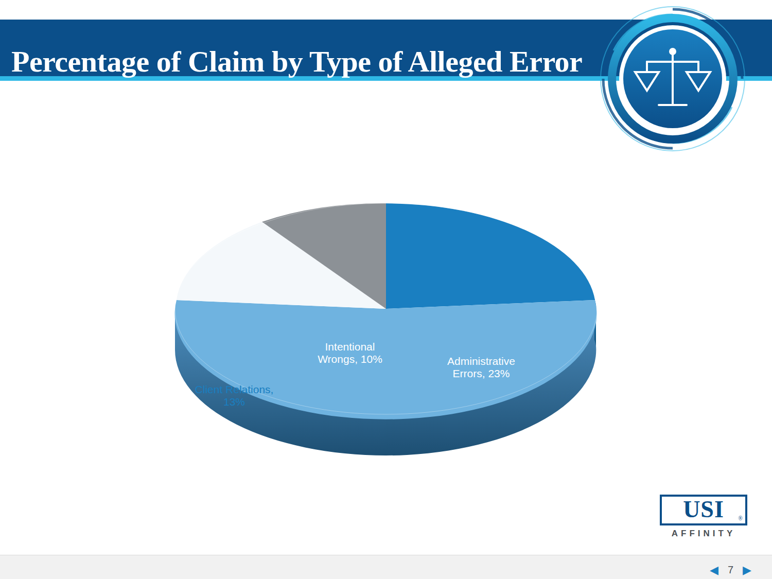Percentage of Claim by Type of Alleged Error
Administrative
Errors, 23%
Intentional
Wrongs, 10%
Client Relations,
13%
Substantive Errors,
54%
USI®
AFFINITY
◀ 7 ▶